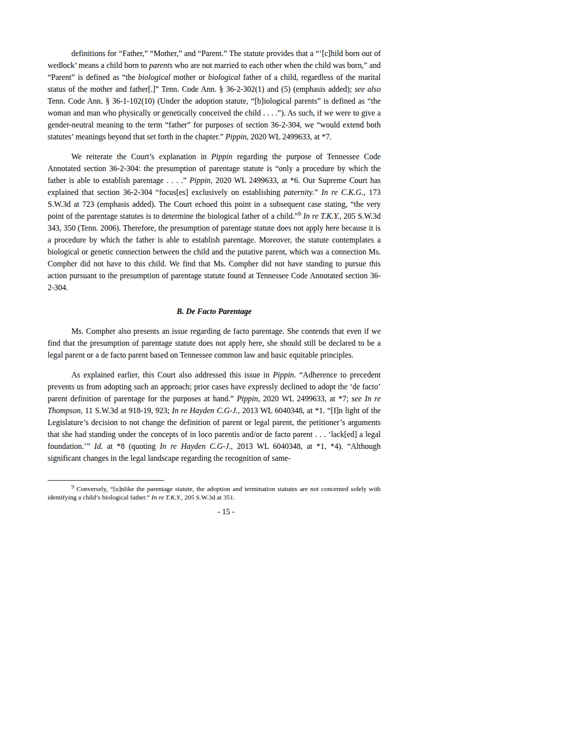definitions for “Father,” “Mother,” and “Parent.” The statute provides that a “‘[c]hild born out of wedlock’ means a child born to parents who are not married to each other when the child was born,” and “Parent” is defined as “the biological mother or biological father of a child, regardless of the marital status of the mother and father[.]” Tenn. Code Ann. § 36-2-302(1) and (5) (emphasis added); see also Tenn. Code Ann. § 36-1-102(10) (Under the adoption statute, “[b]iological parents” is defined as “the woman and man who physically or genetically conceived the child . . . .”). As such, if we were to give a gender-neutral meaning to the term “father” for purposes of section 36-2-304, we “would extend both statutes’ meanings beyond that set forth in the chapter.” Pippin, 2020 WL 2499633, at *7.
We reiterate the Court’s explanation in Pippin regarding the purpose of Tennessee Code Annotated section 36-2-304: the presumption of parentage statute is “only a procedure by which the father is able to establish parentage . . . .” Pippin, 2020 WL 2499633, at *6. Our Supreme Court has explained that section 36-2-304 “focus[es] exclusively on establishing paternity.” In re C.K.G., 173 S.W.3d at 723 (emphasis added). The Court echoed this point in a subsequent case stating, “the very point of the parentage statutes is to determine the biological father of a child.”9 In re T.K.Y., 205 S.W.3d 343, 350 (Tenn. 2006). Therefore, the presumption of parentage statute does not apply here because it is a procedure by which the father is able to establish parentage. Moreover, the statute contemplates a biological or genetic connection between the child and the putative parent, which was a connection Ms. Compher did not have to this child. We find that Ms. Compher did not have standing to pursue this action pursuant to the presumption of parentage statute found at Tennessee Code Annotated section 36-2-304.
B. De Facto Parentage
Ms. Compher also presents an issue regarding de facto parentage. She contends that even if we find that the presumption of parentage statute does not apply here, she should still be declared to be a legal parent or a de facto parent based on Tennessee common law and basic equitable principles.
As explained earlier, this Court also addressed this issue in Pippin. “Adherence to precedent prevents us from adopting such an approach; prior cases have expressly declined to adopt the ‘de facto’ parent definition of parentage for the purposes at hand.” Pippin, 2020 WL 2499633, at *7; see In re Thompson, 11 S.W.3d at 918-19, 923; In re Hayden C.G-J., 2013 WL 6040348, at *1. “[I]n light of the Legislature’s decision to not change the definition of parent or legal parent, the petitioner’s arguments that she had standing under the concepts of in loco parentis and/or de facto parent . . . ‘lack[ed] a legal foundation.’” Id. at *8 (quoting In re Hayden C.G-J., 2013 WL 6040348, at *1, *4). “Although significant changes in the legal landscape regarding the recognition of same-
9 Conversely, “[u]nlike the parentage statute, the adoption and termination statutes are not concerned solely with identifying a child’s biological father.” In re T.K.Y., 205 S.W.3d at 351.
- 15 -